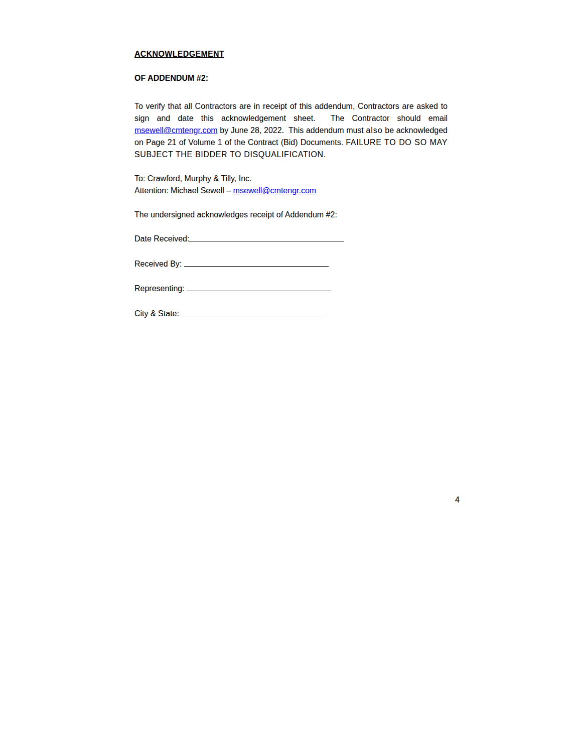ACKNOWLEDGEMENT
OF ADDENDUM #2:
To verify that all Contractors are in receipt of this addendum, Contractors are asked to sign and date this acknowledgement sheet. The Contractor should email msewell@cmtengr.com by June 28, 2022. This addendum must also be acknowledged on Page 21 of Volume 1 of the Contract (Bid) Documents. FAILURE TO DO SO MAY SUBJECT THE BIDDER TO DISQUALIFICATION.
To: Crawford, Murphy & Tilly, Inc.
Attention: Michael Sewell – msewell@cmtengr.com
The undersigned acknowledges receipt of Addendum #2:
Date Received:
Received By:
Representing:
City & State:
4